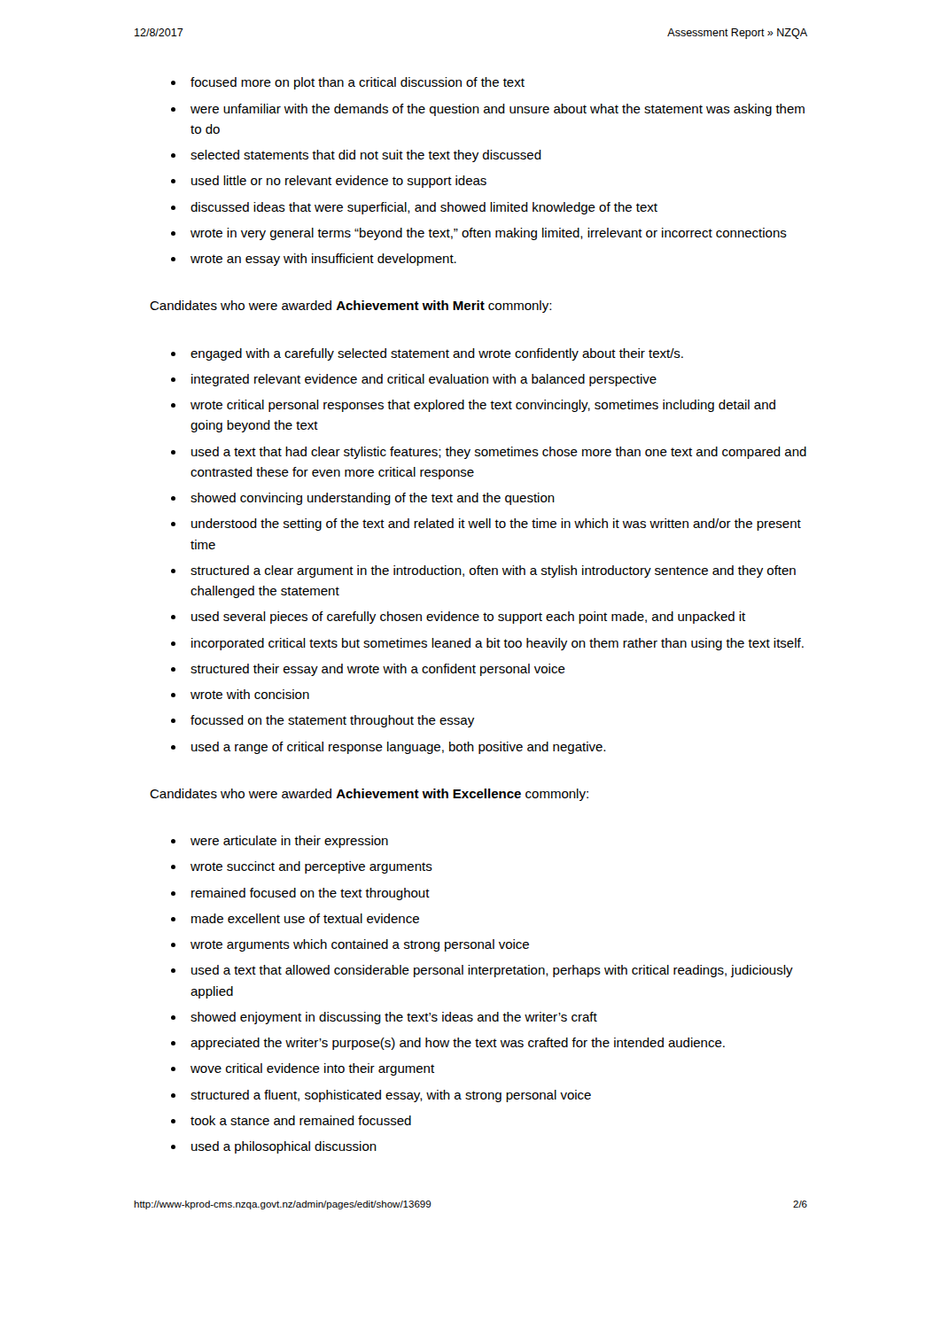12/8/2017
Assessment Report » NZQA
focused more on plot than a critical discussion of the text
were unfamiliar with the demands of the question and unsure about what the statement was asking them to do
selected statements that did not suit the text they discussed
used little or no relevant evidence to support ideas
discussed ideas that were superficial, and showed limited knowledge of the text
wrote in very general terms “beyond the text,” often making limited, irrelevant or incorrect connections
wrote an essay with insufficient development.
Candidates who were awarded Achievement with Merit commonly:
engaged with a carefully selected statement and wrote confidently about their text/s.
integrated relevant evidence and critical evaluation with a balanced perspective
wrote critical personal responses that explored the text convincingly, sometimes including detail and going beyond the text
used a text that had clear stylistic features; they sometimes chose more than one text and compared and contrasted these for even more critical response
showed convincing understanding of the text and the question
understood the setting of the text and related it well to the time in which it was written and/or the present time
structured a clear argument in the introduction, often with a stylish introductory sentence and they often challenged the statement
used several pieces of carefully chosen evidence to support each point made, and unpacked it
incorporated critical texts but sometimes leaned a bit too heavily on them rather than using the text itself.
structured their essay and wrote with a confident personal voice
wrote with concision
focussed on the statement throughout the essay
used a range of critical response language, both positive and negative.
Candidates who were awarded Achievement with Excellence commonly:
were articulate in their expression
wrote succinct and perceptive arguments
remained focused on the text throughout
made excellent use of textual evidence
wrote arguments which contained a strong personal voice
used a text that allowed considerable personal interpretation, perhaps with critical readings, judiciously applied
showed enjoyment in discussing the text’s ideas and the writer’s craft
appreciated the writer’s purpose(s) and how the text was crafted for the intended audience.
wove critical evidence into their argument
structured a fluent, sophisticated essay, with a strong personal voice
took a stance and remained focussed
used a philosophical discussion
http://www-kprod-cms.nzqa.govt.nz/admin/pages/edit/show/13699
2/6